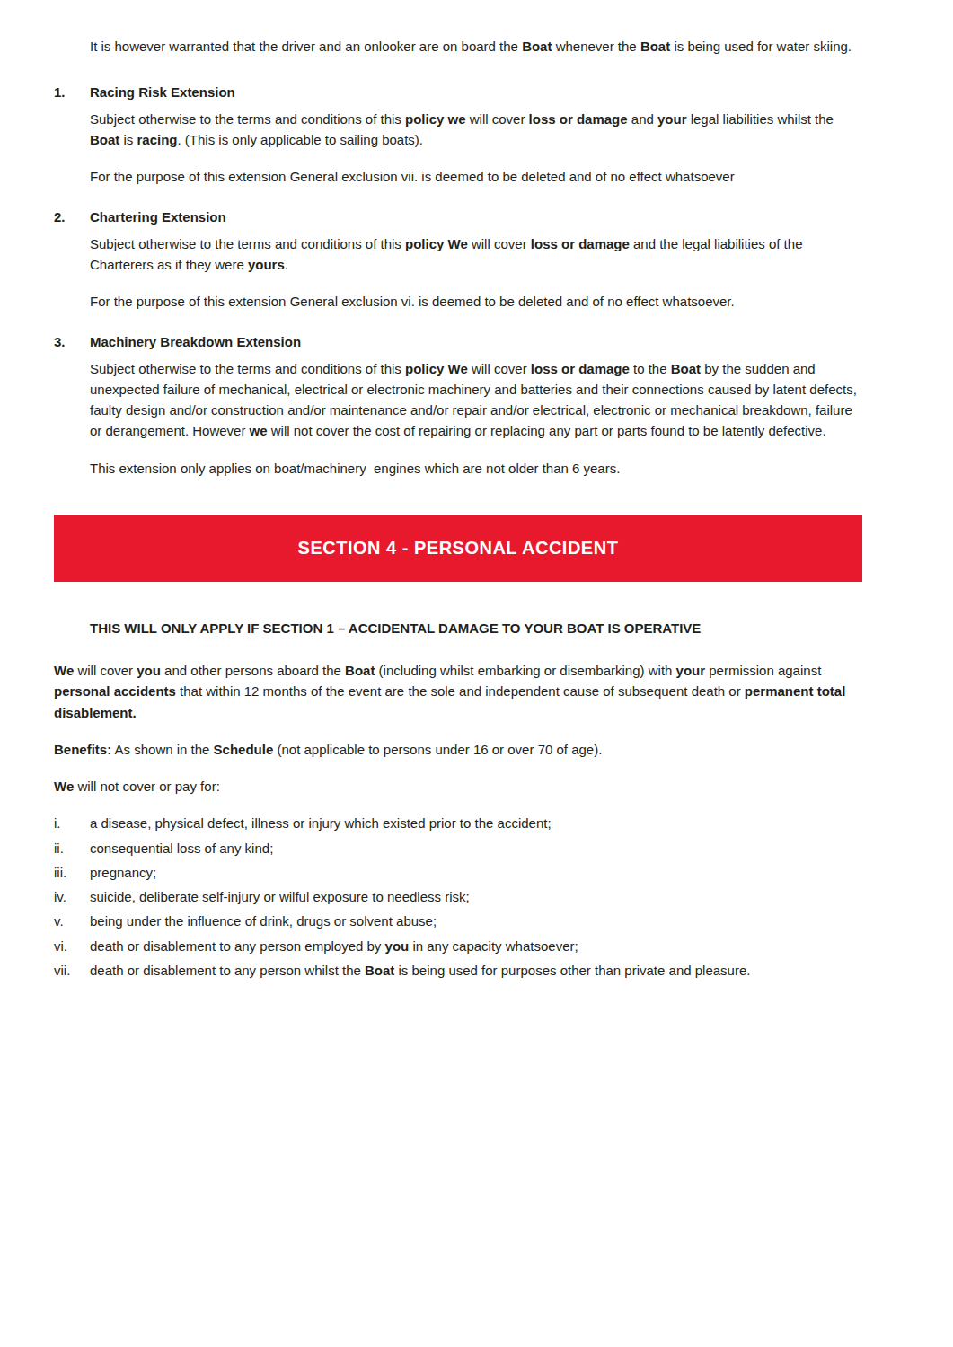It is however warranted that the driver and an onlooker are on board the Boat whenever the Boat is being used for water skiing.
Racing Risk Extension
Subject otherwise to the terms and conditions of this policy we will cover loss or damage and your legal liabilities whilst the Boat is racing. (This is only applicable to sailing boats).
For the purpose of this extension General exclusion vii. is deemed to be deleted and of no effect whatsoever
Chartering Extension
Subject otherwise to the terms and conditions of this policy We will cover loss or damage and the legal liabilities of the Charterers as if they were yours.
For the purpose of this extension General exclusion vi. is deemed to be deleted and of no effect whatsoever.
Machinery Breakdown Extension
Subject otherwise to the terms and conditions of this policy We will cover loss or damage to the Boat by the sudden and unexpected failure of mechanical, electrical or electronic machinery and batteries and their connections caused by latent defects, faulty design and/or construction and/or maintenance and/or repair and/or electrical, electronic or mechanical breakdown, failure or derangement. However we will not cover the cost of repairing or replacing any part or parts found to be latently defective.
This extension only applies on boat/machinery engines which are not older than 6 years.
SECTION 4 - PERSONAL ACCIDENT
THIS WILL ONLY APPLY IF SECTION 1 – ACCIDENTAL DAMAGE TO YOUR BOAT IS OPERATIVE
We will cover you and other persons aboard the Boat (including whilst embarking or disembarking) with your permission against personal accidents that within 12 months of the event are the sole and independent cause of subsequent death or permanent total disablement.
Benefits: As shown in the Schedule (not applicable to persons under 16 or over 70 of age).
We will not cover or pay for:
a disease, physical defect, illness or injury which existed prior to the accident;
consequential loss of any kind;
pregnancy;
suicide, deliberate self-injury or wilful exposure to needless risk;
being under the influence of drink, drugs or solvent abuse;
death or disablement to any person employed by you in any capacity whatsoever;
death or disablement to any person whilst the Boat is being used for purposes other than private and pleasure.